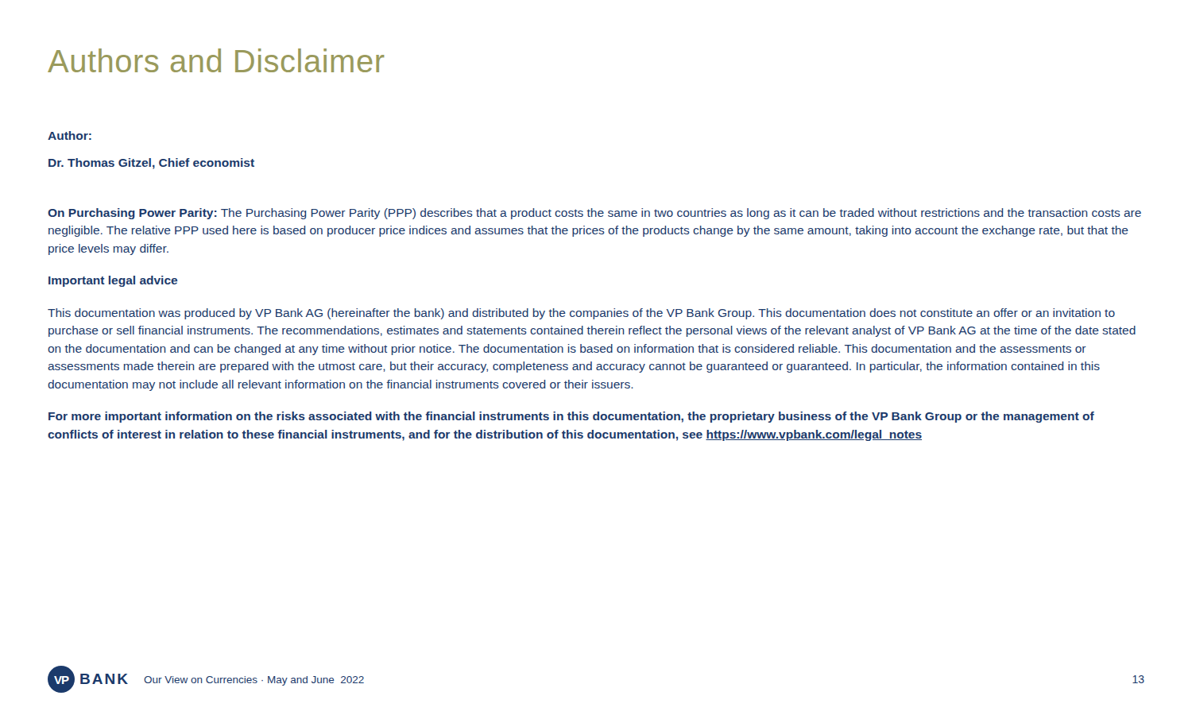Authors and Disclaimer
Author:
Dr. Thomas Gitzel, Chief economist
On Purchasing Power Parity: The Purchasing Power Parity (PPP) describes that a product costs the same in two countries as long as it can be traded without restrictions and the transaction costs are negligible. The relative PPP used here is based on producer price indices and assumes that the prices of the products change by the same amount, taking into account the exchange rate, but that the price levels may differ.
Important legal advice
This documentation was produced by VP Bank AG (hereinafter the bank) and distributed by the companies of the VP Bank Group. This documentation does not constitute an offer or an invitation to purchase or sell financial instruments. The recommendations, estimates and statements contained therein reflect the personal views of the relevant analyst of VP Bank AG at the time of the date stated on the documentation and can be changed at any time without prior notice. The documentation is based on information that is considered reliable. This documentation and the assessments or assessments made therein are prepared with the utmost care, but their accuracy, completeness and accuracy cannot be guaranteed or guaranteed. In particular, the information contained in this documentation may not include all relevant information on the financial instruments covered or their issuers.
For more important information on the risks associated with the financial instruments in this documentation, the proprietary business of the VP Bank Group or the management of conflicts of interest in relation to these financial instruments, and for the distribution of this documentation, see https://www.vpbank.com/legal_notes
VP
BANK
Our View on Currencies · May and June 2022
13